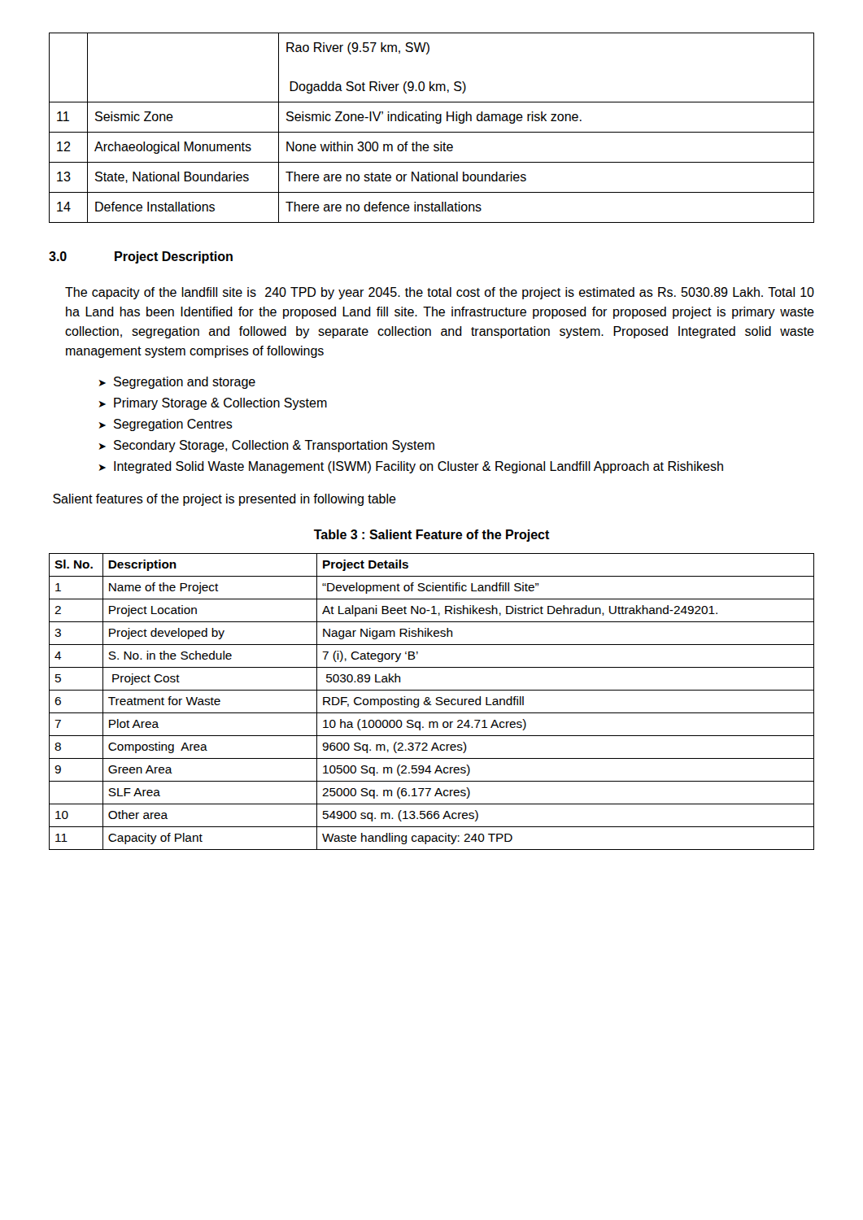| | | Rao River (9.57 km, SW) Dogadda Sot River (9.0 km, S) |
| 11 | Seismic Zone | Seismic Zone-IV’ indicating High damage risk zone. |
| 12 | Archaeological Monuments | None within 300 m of the site |
| 13 | State, National Boundaries | There are no state or National boundaries |
| 14 | Defence Installations | There are no defence installations |
3.0 Project Description
The capacity of the landfill site is 240 TPD by year 2045. the total cost of the project is estimated as Rs. 5030.89 Lakh. Total 10 ha Land has been Identified for the proposed Land fill site. The infrastructure proposed for proposed project is primary waste collection, segregation and followed by separate collection and transportation system. Proposed Integrated solid waste management system comprises of followings
Segregation and storage
Primary Storage & Collection System
Segregation Centres
Secondary Storage, Collection & Transportation System
Integrated Solid Waste Management (ISWM) Facility on Cluster & Regional Landfill Approach at Rishikesh
Salient features of the project is presented in following table
Table 3 : Salient Feature of the Project
| Sl. No. | Description | Project Details |
| 1 | Name of the Project | “Development of Scientific Landfill Site” |
| 2 | Project Location | At Lalpani Beet No-1, Rishikesh, District Dehradun, Uttrakhand-249201. |
| 3 | Project developed by | Nagar Nigam Rishikesh |
| 4 | S. No. in the Schedule | 7 (i), Category ‘B’ |
| 5 | Project Cost | 5030.89 Lakh |
| 6 | Treatment for Waste | RDF, Composting & Secured Landfill |
| 7 | Plot Area | 10 ha (100000 Sq. m or 24.71 Acres) |
| 8 | Composting Area | 9600 Sq. m, (2.372 Acres) |
| 9 | Green Area | 10500 Sq. m (2.594 Acres) |
| | SLF Area | 25000 Sq. m (6.177 Acres) |
| 10 | Other area | 54900 sq. m. (13.566 Acres) |
| 11 | Capacity of Plant | Waste handling capacity: 240 TPD |